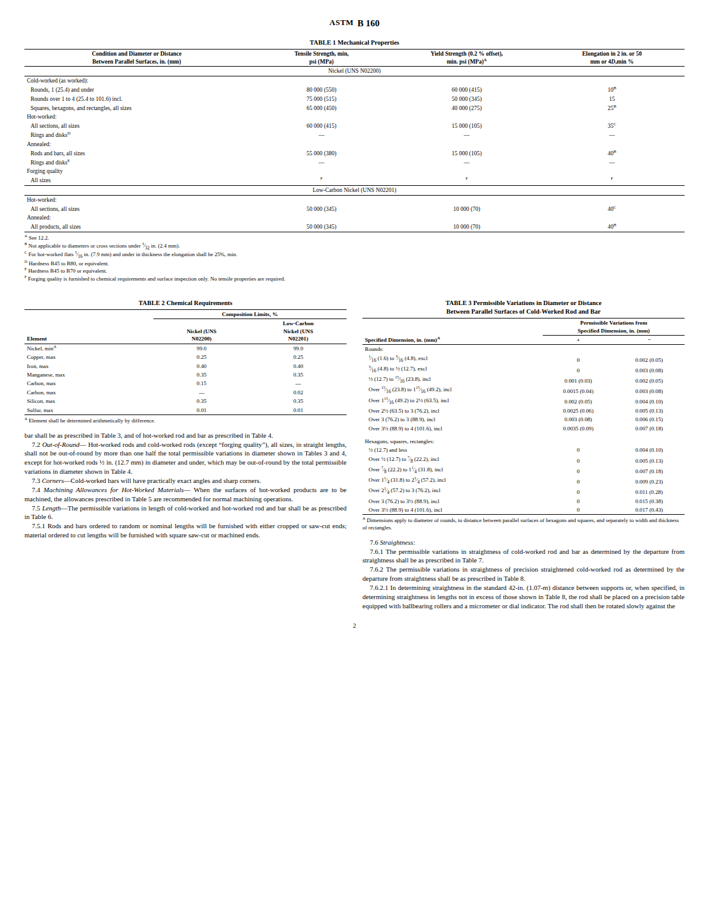ASTM B 160
TABLE 1 Mechanical Properties
| Condition and Diameter or Distance Between Parallel Surfaces, in. (mm) | Tensile Strength, min, psi (MPa) | Yield Strength (0.2 % offset), min. psi (MPa) A | Elongation in 2 in. or 50 mm or 4 D ,min % |
| --- | --- | --- | --- |
| Nickel (UNS N02200) |
| Cold-worked (as worked): | | | |
| Rounds, 1 (25.4) and under | 80 000 (550) | 60 000 (415) | 10 B |
| Rounds over 1 to 4 (25.4 to 101.6) incl. | 75 000 (515) | 50 000 (345) | 15 |
| Squares, hexagons, and rectangles, all sizes | 65 000 (450) | 40 000 (275) | 25 B |
| Hot-worked: | | | |
| All sections, all sizes | 60 000 (415) | 15 000 (105) | 35 C |
| Rings and disks D | — | — | — |
| Annealed: | | | |
| Rods and bars, all sizes | 55 000 (380) | 15 000 (105) | 40 B |
| Rings and disks E | — | — | — |
| Forging quality | | | |
| All sizes | F | F | F |
| Low-Carbon Nickel (UNS N02201) |
| Hot-worked: | | | |
| All sections, all sizes | 50 000 (345) | 10 000 (70) | 40 C |
| Annealed: | | | |
| All products, all sizes | 50 000 (345) | 10 000 (70) | 40 B |
A See 12.2.
B Not applicable to diameters or cross sections under 3⁄32 in. (2.4 mm).
C For hot-worked flats 5⁄16 in. (7.9 mm) and under in thickness the elongation shall be 25%, min.
D Hardness B45 to B80, or equivalent.
E Hardness B45 to B70 or equivalent.
F Forging quality is furnished to chemical requirements and surface inspection only. No tensile properties are required.
TABLE 2 Chemical Requirements
| | Composition Limits, % |
| --- | --- |
| Element | Nickel (UNS N02200) | Low-Carbon Nickel (UNS N02201) |
| Nickel, min A | 99.0 | 99.0 |
| Copper, max | 0.25 | 0.25 |
| Iron, max | 0.40 | 0.40 |
| Manganese, max | 0.35 | 0.35 |
| Carbon, max | 0.15 | — |
| Carbon, max | — | 0.02 |
| Silicon, max | 0.35 | 0.35 |
| Sulfur, max | 0.01 | 0.01 |
A Element shall be determined arithmetically by difference.
bar shall be as prescribed in Table 3, and of hot-worked rod and bar as prescribed in Table 4.
7.2 Out-of-Round— Hot-worked rods and cold-worked rods (except “forging quality”), all sizes, in straight lengths, shall not be out-of-round by more than one half the total permissible variations in diameter shown in Tables 3 and 4, except for hot-worked rods ½ in. (12.7 mm) in diameter and under, which may be out-of-round by the total permissible variations in diameter shown in Table 4.
7.3 Corners—Cold-worked bars will have practically exact angles and sharp corners.
7.4 Machining Allowances for Hot-Worked Materials— When the surfaces of hot-worked products are to be machined, the allowances prescribed in Table 5 are recommended for normal machining operations.
7.5 Length—The permissible variations in length of cold-worked and hot-worked rod and bar shall be as prescribed in Table 6.
7.5.1 Rods and bars ordered to random or nominal lengths will be furnished with either cropped or saw-cut ends; material ordered to cut lengths will be furnished with square saw-cut or machined ends.
TABLE 3 Permissible Variations in Diameter or Distance
Between Parallel Surfaces of Cold-Worked Rod and Bar
| | Permissible Variations from Specified Dimension, in. (mm) |
| --- | --- |
| Specified Dimension, in. (mm) A | + | − |
| Rounds: | | |
| 1 ⁄ 16 (1.6) to 3 ⁄ 16 (4.8), excl | 0 | 0.002 (0.05) |
| 3 ⁄ 16 (4.8) to ½ (12.7), excl | 0 | 0.003 (0.08) |
| ½ (12.7) to 15 ⁄ 16 (23.8), incl | 0.001 (0.03) | 0.002 (0.05) |
| Over 15 ⁄ 16 (23.8) to 1 15 ⁄ 16 (49.2), incl | 0.0015 (0.04) | 0.003 (0.08) |
| Over 1 15 ⁄ 16 (49.2) to 2½ (63.5), incl | 0.002 (0.05) | 0.004 (0.10) |
| Over 2½ (63.5) to 3 (76.2), incl | 0.0025 (0.06) | 0.005 (0.13) |
| Over 3 (76.2) to 3 (88.9), incl | 0.003 (0.08) | 0.006 (0.15) |
| Over 3½ (88.9) to 4 (101.6), incl | 0.0035 (0.09) | 0.007 (0.18) |
| Hexagons, squares, rectangles: | | |
| ½ (12.7) and less | 0 | 0.004 (0.10) |
| Over ½ (12.7) to 7 ⁄ 8 (22.2), incl | 0 | 0.005 (0.13) |
| Over 7 ⁄ 8 (22.2) to 1 1 ⁄ 4 (31.8), incl | 0 | 0.007 (0.18) |
| Over 1 1 ⁄ 4 (31.8) to 2 1 ⁄ 4 (57.2), incl | 0 | 0.009 (0.23) |
| Over 2 1 ⁄ 4 (57.2) to 3 (76.2), incl | 0 | 0.011 (0.28) |
| Over 3 (76.2) to 3½ (88.9), incl | 0 | 0.015 (0.38) |
| Over 3½ (88.9) to 4 (101.6), incl | 0 | 0.017 (0.43) |
A Dimensions apply to diameter of rounds, to distance between parallel surfaces of hexagons and squares, and separately to width and thickness of rectangles.
7.6 Straightness:
7.6.1 The permissible variations in straightness of cold-worked rod and bar as determined by the departure from straightness shall be as prescribed in Table 7.
7.6.2 The permissible variations in straightness of precision straightened cold-worked rod as determined by the departure from straightness shall be as prescribed in Table 8.
7.6.2.1 In determining straightness in the standard 42-in. (1.07-m) distance between supports or, when specified, in determining straightness in lengths not in excess of those shown in Table 8, the rod shall be placed on a precision table equipped with ballbearing rollers and a micrometer or dial indicator. The rod shall then be rotated slowly against the
2